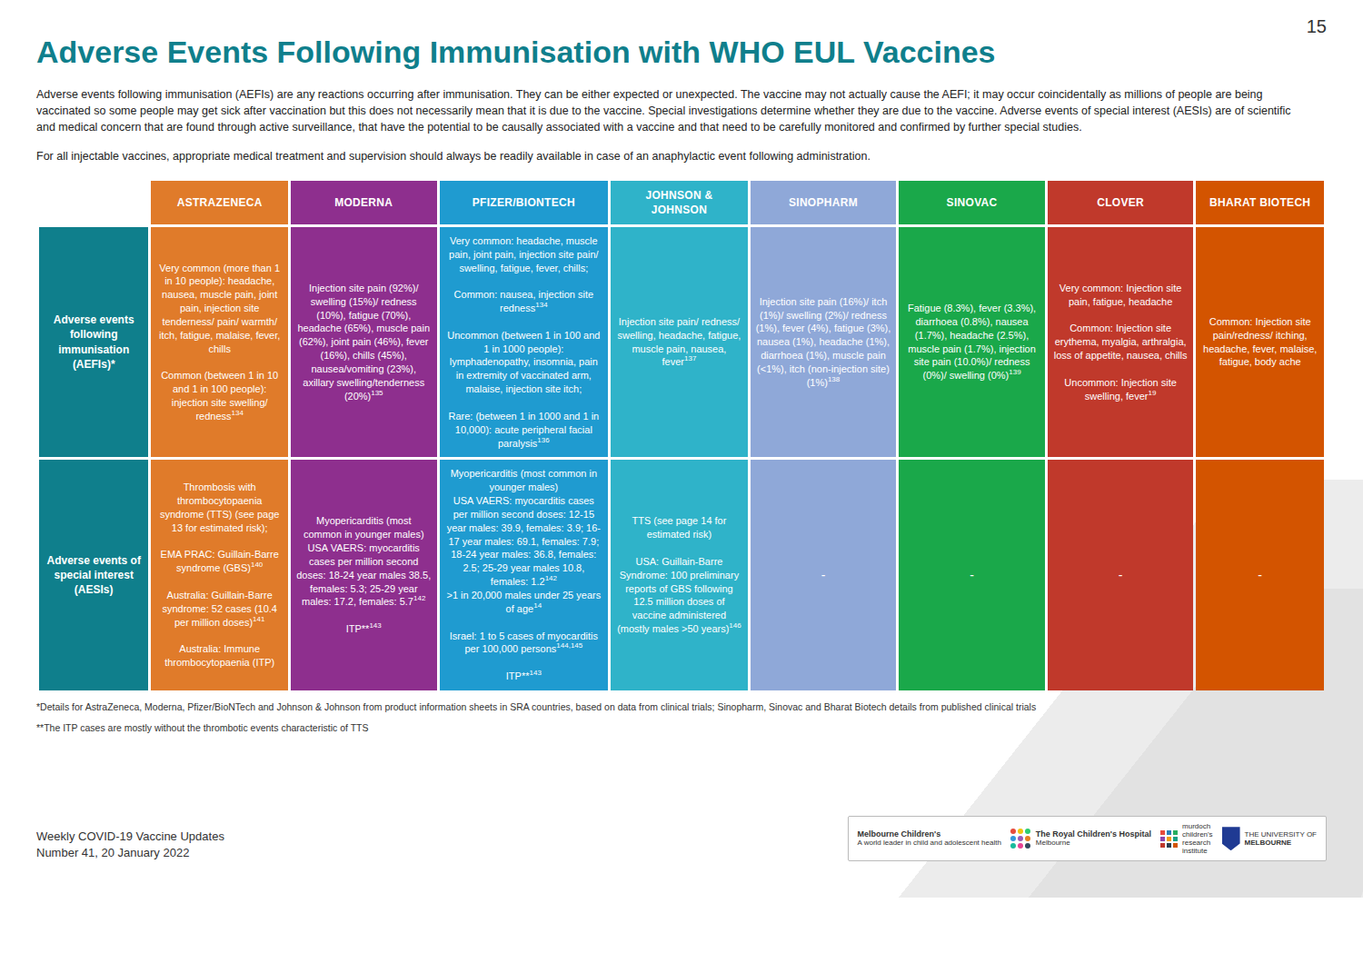15
Adverse Events Following Immunisation with WHO EUL Vaccines
Adverse events following immunisation (AEFIs) are any reactions occurring after immunisation. They can be either expected or unexpected. The vaccine may not actually cause the AEFI; it may occur coincidentally as millions of people are being vaccinated so some people may get sick after vaccination but this does not necessarily mean that it is due to the vaccine. Special investigations determine whether they are due to the vaccine. Adverse events of special interest (AESIs) are of scientific and medical concern that are found through active surveillance, that have the potential to be causally associated with a vaccine and that need to be carefully monitored and confirmed by further special studies.
For all injectable vaccines, appropriate medical treatment and supervision should always be readily available in case of an anaphylactic event following administration.
| | ASTRAZENECA | MODERNA | PFIZER/BIONTECH | JOHNSON & JOHNSON | SINOPHARM | SINOVAC | CLOVER | BHARAT BIOTECH |
| --- | --- | --- | --- | --- | --- | --- | --- | --- |
| Adverse events following immunisation (AEFIs)* | Very common (more than 1 in 10 people): headache, nausea, muscle pain, joint pain, injection site tenderness/ pain/ warmth/ itch, fatigue, malaise, fever, chills Common (between 1 in 10 and 1 in 100 people): injection site swelling/ redness 134 | Injection site pain (92%)/ swelling (15%)/ redness (10%), fatigue (70%), headache (65%), muscle pain (62%), joint pain (46%), fever (16%), chills (45%), nausea/vomiting (23%), axillary swelling/tenderness (20%) 135 | Very common: headache, muscle pain, joint pain, injection site pain/ swelling, fatigue, fever, chills; Common: nausea, injection site redness 134 Uncommon (between 1 in 100 and 1 in 1000 people): lymphadenopathy, insomnia, pain in extremity of vaccinated arm, malaise, injection site itch; Rare: (between 1 in 1000 and 1 in 10,000): acute peripheral facial paralysis 136 | Injection site pain/ redness/ swelling, headache, fatigue, muscle pain, nausea, fever 137 | Injection site pain (16%)/ itch (1%)/ swelling (2%)/ redness (1%), fever (4%), fatigue (3%), nausea (1%), headache (1%), diarrhoea (1%), muscle pain (<1%), itch (non-injection site) (1%) 138 | Fatigue (8.3%), fever (3.3%), diarrhoea (0.8%), nausea (1.7%), headache (2.5%), muscle pain (1.7%), injection site pain (10.0%)/ redness (0%)/ swelling (0%) 139 | Very common: Injection site pain, fatigue, headache Common: Injection site erythema, myalgia, arthralgia, loss of appetite, nausea, chills Uncommon: Injection site swelling, fever 19 | Common: Injection site pain/redness/ itching, headache, fever, malaise, fatigue, body ache |
| Adverse events of special interest (AESIs) | Thrombosis with thrombocytopaenia syndrome (TTS) (see page 13 for estimated risk); EMA PRAC: Guillain-Barre syndrome (GBS) 140 Australia: Guillain-Barre syndrome: 52 cases (10.4 per million doses) 141 Australia: Immune thrombocytopaenia (ITP) | Myopericarditis (most common in younger males) USA VAERS: myocarditis cases per million second doses: 18-24 year males 38.5, females: 5.3; 25-29 year males: 17.2, females: 5.7 142 ITP** 143 | Myopericarditis (most common in younger males) USA VAERS: myocarditis cases per million second doses: 12-15 year males: 39.9, females: 3.9; 16-17 year males: 69.1, females: 7.9; 18-24 year males: 36.8, females: 2.5; 25-29 year males 10.8, females: 1.2 142 >1 in 20,000 males under 25 years of age 14 Israel: 1 to 5 cases of myocarditis per 100,000 persons 144,145 ITP** 143 | TTS (see page 14 for estimated risk) USA: Guillain-Barre Syndrome: 100 preliminary reports of GBS following 12.5 million doses of vaccine administered (mostly males >50 years) 146 | - | - | - | - |
*Details for AstraZeneca, Moderna, Pfizer/BioNTech and Johnson & Johnson from product information sheets in SRA countries, based on data from clinical trials; Sinopharm, Sinovac and Bharat Biotech details from published clinical trials
**The ITP cases are mostly without the thrombotic events characteristic of TTS
Weekly COVID-19 Vaccine Updates
Number 41, 20 January 2022
Melbourne Children's A world leader in child and adolescent health
The Royal Children's Hospital Melbourne
murdoch
children's
research
institute
THE UNIVERSITY OF
MELBOURNE